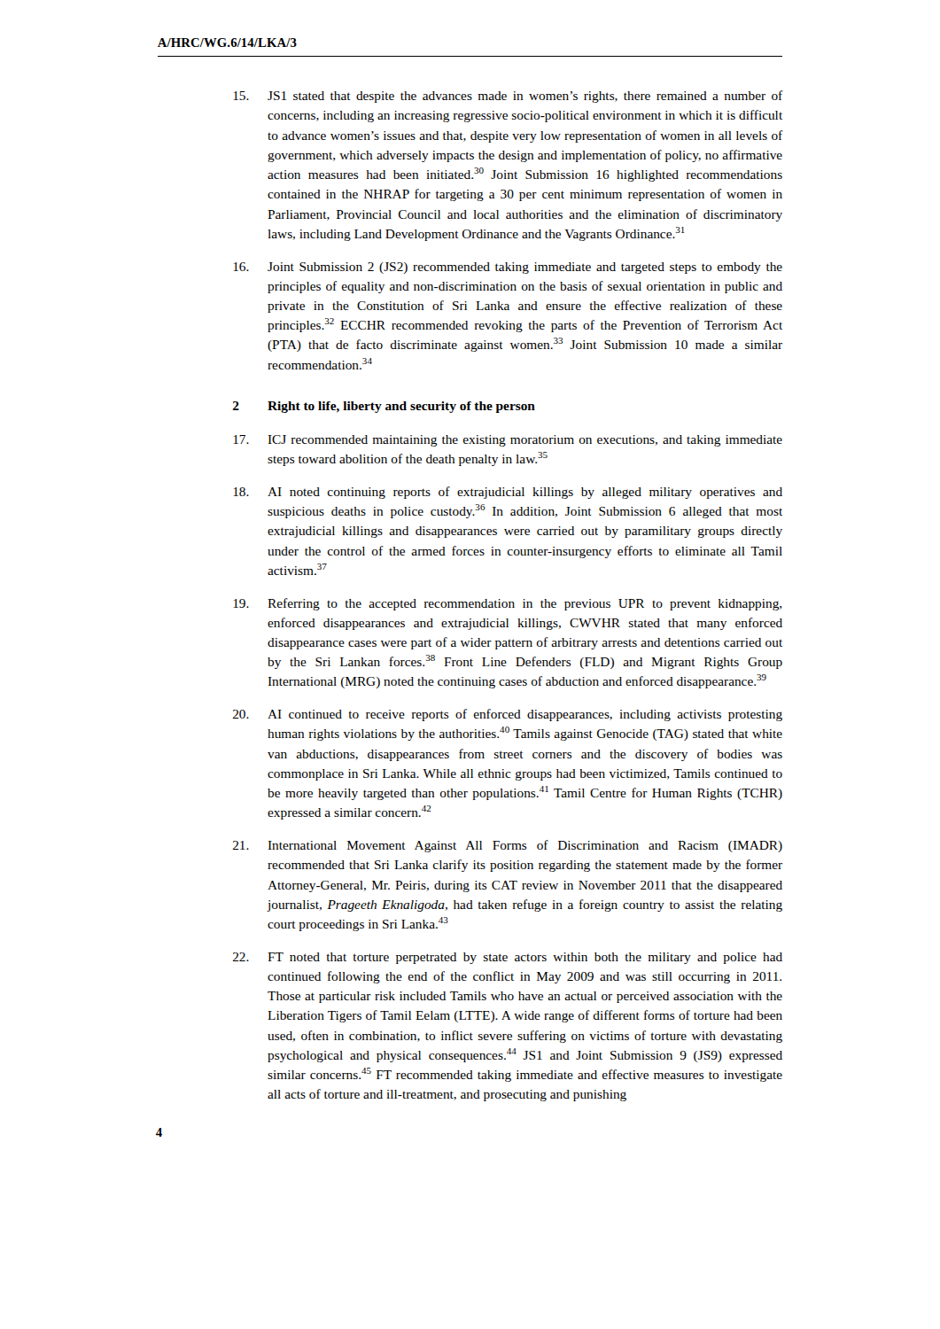A/HRC/WG.6/14/LKA/3
15. JS1 stated that despite the advances made in women’s rights, there remained a number of concerns, including an increasing regressive socio-political environment in which it is difficult to advance women’s issues and that, despite very low representation of women in all levels of government, which adversely impacts the design and implementation of policy, no affirmative action measures had been initiated.30 Joint Submission 16 highlighted recommendations contained in the NHRAP for targeting a 30 per cent minimum representation of women in Parliament, Provincial Council and local authorities and the elimination of discriminatory laws, including Land Development Ordinance and the Vagrants Ordinance.31
16. Joint Submission 2 (JS2) recommended taking immediate and targeted steps to embody the principles of equality and non-discrimination on the basis of sexual orientation in public and private in the Constitution of Sri Lanka and ensure the effective realization of these principles.32 ECCHR recommended revoking the parts of the Prevention of Terrorism Act (PTA) that de facto discriminate against women.33 Joint Submission 10 made a similar recommendation.34
2 Right to life, liberty and security of the person
17. ICJ recommended maintaining the existing moratorium on executions, and taking immediate steps toward abolition of the death penalty in law.35
18. AI noted continuing reports of extrajudicial killings by alleged military operatives and suspicious deaths in police custody.36 In addition, Joint Submission 6 alleged that most extrajudicial killings and disappearances were carried out by paramilitary groups directly under the control of the armed forces in counter-insurgency efforts to eliminate all Tamil activism.37
19. Referring to the accepted recommendation in the previous UPR to prevent kidnapping, enforced disappearances and extrajudicial killings, CWVHR stated that many enforced disappearance cases were part of a wider pattern of arbitrary arrests and detentions carried out by the Sri Lankan forces.38 Front Line Defenders (FLD) and Migrant Rights Group International (MRG) noted the continuing cases of abduction and enforced disappearance.39
20. AI continued to receive reports of enforced disappearances, including activists protesting human rights violations by the authorities.40 Tamils against Genocide (TAG) stated that white van abductions, disappearances from street corners and the discovery of bodies was commonplace in Sri Lanka. While all ethnic groups had been victimized, Tamils continued to be more heavily targeted than other populations.41 Tamil Centre for Human Rights (TCHR) expressed a similar concern.42
21. International Movement Against All Forms of Discrimination and Racism (IMADR) recommended that Sri Lanka clarify its position regarding the statement made by the former Attorney-General, Mr. Peiris, during its CAT review in November 2011 that the disappeared journalist, Prageeth Eknaligoda, had taken refuge in a foreign country to assist the relating court proceedings in Sri Lanka.43
22. FT noted that torture perpetrated by state actors within both the military and police had continued following the end of the conflict in May 2009 and was still occurring in 2011. Those at particular risk included Tamils who have an actual or perceived association with the Liberation Tigers of Tamil Eelam (LTTE). A wide range of different forms of torture had been used, often in combination, to inflict severe suffering on victims of torture with devastating psychological and physical consequences.44 JS1 and Joint Submission 9 (JS9) expressed similar concerns.45 FT recommended taking immediate and effective measures to investigate all acts of torture and ill-treatment, and prosecuting and punishing
4